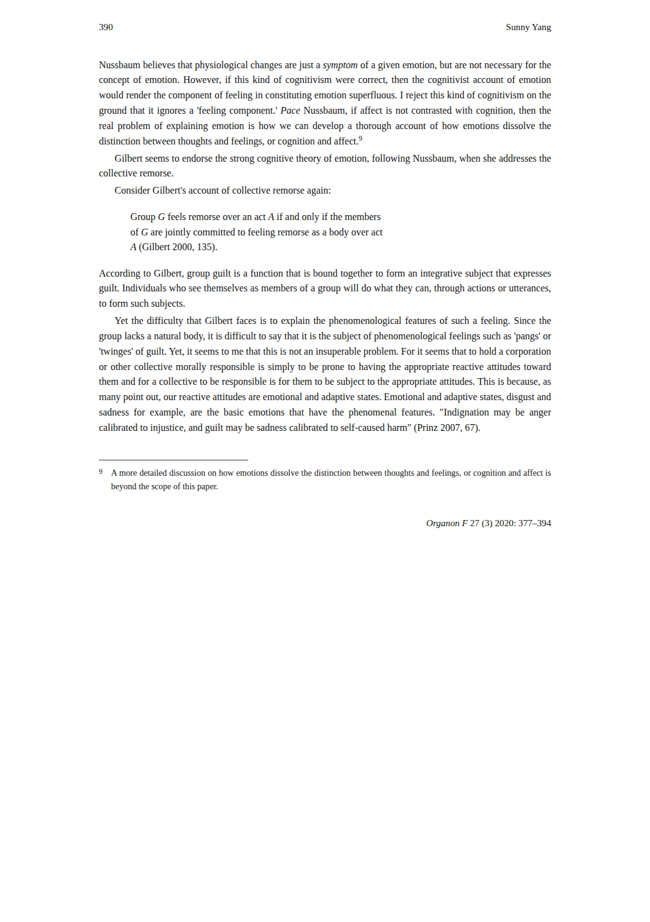390 Sunny Yang
Nussbaum believes that physiological changes are just a symptom of a given emotion, but are not necessary for the concept of emotion. However, if this kind of cognitivism were correct, then the cognitivist account of emotion would render the component of feeling in constituting emotion superfluous. I reject this kind of cognitivism on the ground that it ignores a 'feeling component.' Pace Nussbaum, if affect is not contrasted with cognition, then the real problem of explaining emotion is how we can develop a thorough account of how emotions dissolve the distinction between thoughts and feelings, or cognition and affect.9
Gilbert seems to endorse the strong cognitive theory of emotion, following Nussbaum, when she addresses the collective remorse.
Consider Gilbert's account of collective remorse again:
Group G feels remorse over an act A if and only if the members of G are jointly committed to feeling remorse as a body over act A (Gilbert 2000, 135).
According to Gilbert, group guilt is a function that is bound together to form an integrative subject that expresses guilt. Individuals who see themselves as members of a group will do what they can, through actions or utterances, to form such subjects.
Yet the difficulty that Gilbert faces is to explain the phenomenological features of such a feeling. Since the group lacks a natural body, it is difficult to say that it is the subject of phenomenological feelings such as 'pangs' or 'twinges' of guilt. Yet, it seems to me that this is not an insuperable problem. For it seems that to hold a corporation or other collective morally responsible is simply to be prone to having the appropriate reactive attitudes toward them and for a collective to be responsible is for them to be subject to the appropriate attitudes. This is because, as many point out, our reactive attitudes are emotional and adaptive states. Emotional and adaptive states, disgust and sadness for example, are the basic emotions that have the phenomenal features. "Indignation may be anger calibrated to injustice, and guilt may be sadness calibrated to self-caused harm" (Prinz 2007, 67).
9 A more detailed discussion on how emotions dissolve the distinction between thoughts and feelings, or cognition and affect is beyond the scope of this paper.
Organon F 27 (3) 2020: 377–394